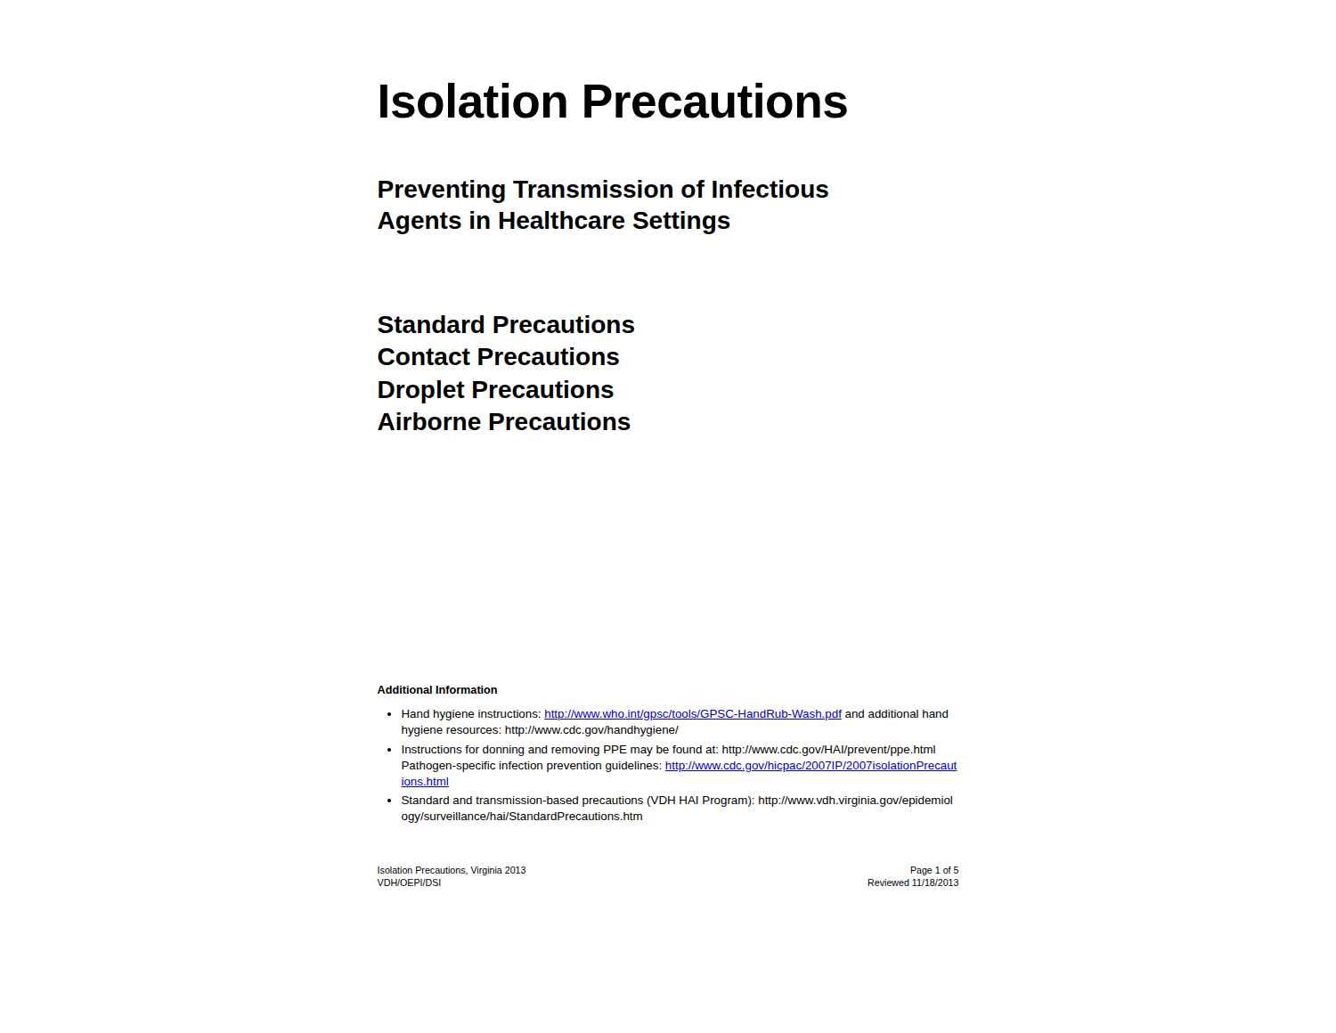Isolation Precautions
Preventing Transmission of Infectious
Agents in Healthcare Settings
Standard Precautions
Contact Precautions
Droplet Precautions
Airborne Precautions
Additional Information
Hand hygiene instructions: http://www.who.int/gpsc/tools/GPSC-HandRub-Wash.pdf and additional hand hygiene resources: http://www.cdc.gov/handhygiene/
Instructions for donning and removing PPE may be found at: http://www.cdc.gov/HAI/prevent/ppe.html Pathogen-specific infection prevention guidelines: http://www.cdc.gov/hicpac/2007IP/2007isolationPrecautions.html
Standard and transmission-based precautions (VDH HAI Program): http://www.vdh.virginia.gov/epidemiology/surveillance/hai/StandardPrecautions.htm
Isolation Precautions, Virginia 2013 VDH/OEPI/DSI
Page 1 of 5 Reviewed 11/18/2013